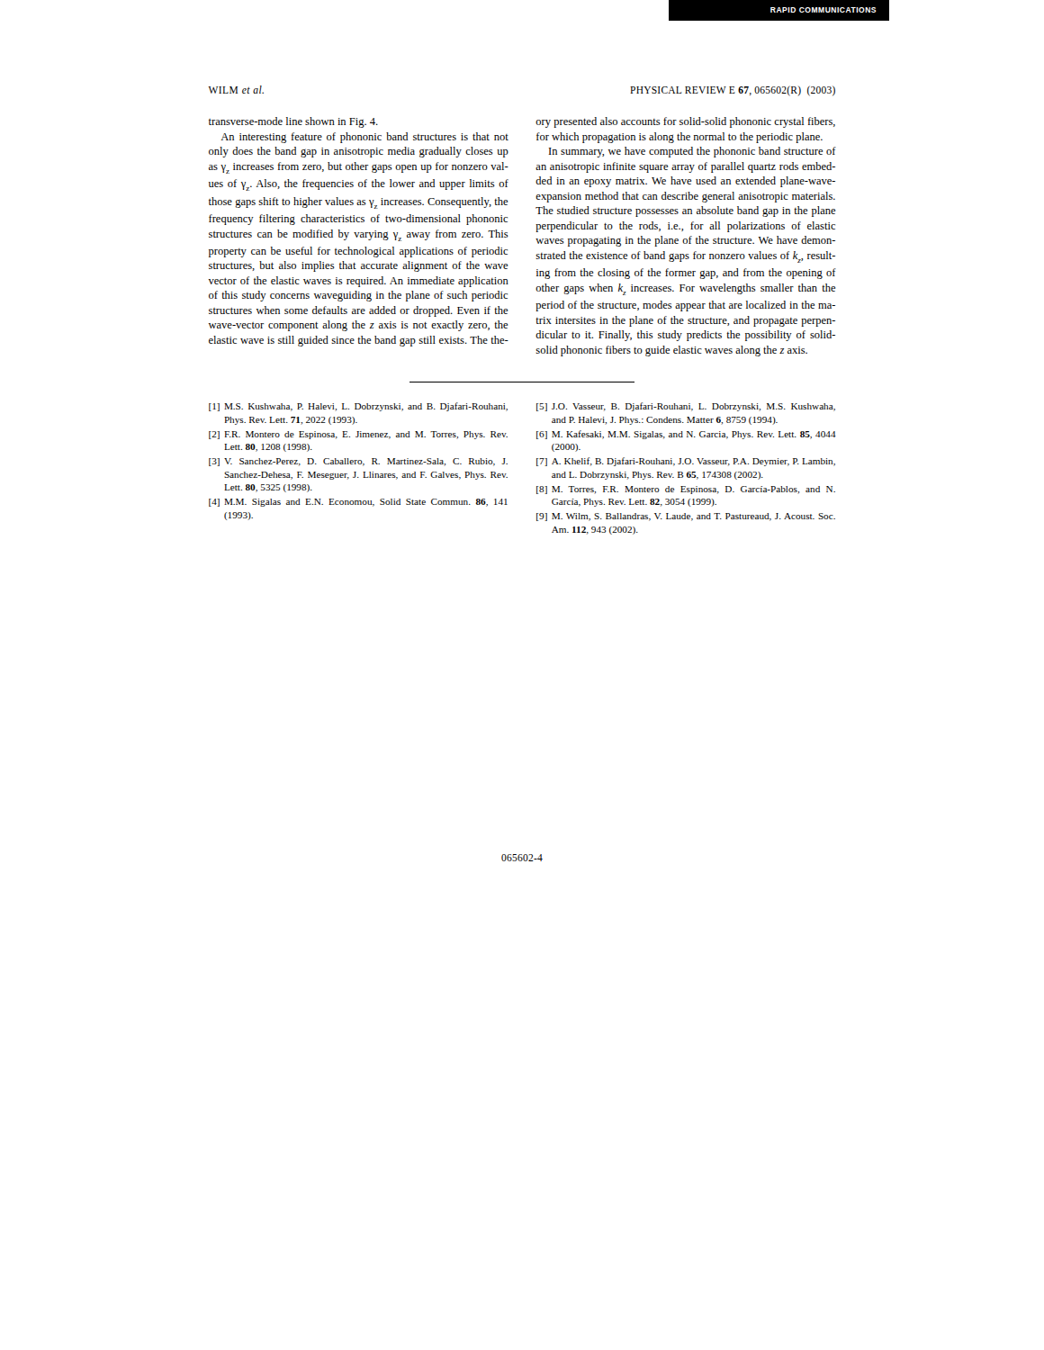RAPID COMMUNICATIONS
WILM et al.
PHYSICAL REVIEW E 67, 065602(R) (2003)
transverse-mode line shown in Fig. 4.
An interesting feature of phononic band structures is that not only does the band gap in anisotropic media gradually closes up as γz increases from zero, but other gaps open up for nonzero values of γz. Also, the frequencies of the lower and upper limits of those gaps shift to higher values as γz increases. Consequently, the frequency filtering characteristics of two-dimensional phononic structures can be modified by varying γz away from zero. This property can be useful for technological applications of periodic structures, but also implies that accurate alignment of the wave vector of the elastic waves is required. An immediate application of this study concerns waveguiding in the plane of such periodic structures when some defaults are added or dropped. Even if the wave-vector component along the z axis is not exactly zero, the elastic wave is still guided since the band gap still exists. The theory presented also accounts for solid-solid phononic crystal fibers, for which propagation is along the normal to the periodic plane.
In summary, we have computed the phononic band structure of an anisotropic infinite square array of parallel quartz rods embedded in an epoxy matrix. We have used an extended plane-wave-expansion method that can describe general anisotropic materials. The studied structure possesses an absolute band gap in the plane perpendicular to the rods, i.e., for all polarizations of elastic waves propagating in the plane of the structure. We have demonstrated the existence of band gaps for nonzero values of kz, resulting from the closing of the former gap, and from the opening of other gaps when kz increases. For wavelengths smaller than the period of the structure, modes appear that are localized in the matrix intersites in the plane of the structure, and propagate perpendicular to it. Finally, this study predicts the possibility of solid-solid phononic fibers to guide elastic waves along the z axis.
[1] M.S. Kushwaha, P. Halevi, L. Dobrzynski, and B. Djafari-Rouhani, Phys. Rev. Lett. 71, 2022 (1993).
[2] F.R. Montero de Espinosa, E. Jimenez, and M. Torres, Phys. Rev. Lett. 80, 1208 (1998).
[3] V. Sanchez-Perez, D. Caballero, R. Martinez-Sala, C. Rubio, J. Sanchez-Dehesa, F. Meseguer, J. Llinares, and F. Galves, Phys. Rev. Lett. 80, 5325 (1998).
[4] M.M. Sigalas and E.N. Economou, Solid State Commun. 86, 141 (1993).
[5] J.O. Vasseur, B. Djafari-Rouhani, L. Dobrzynski, M.S. Kushwaha, and P. Halevi, J. Phys.: Condens. Matter 6, 8759 (1994).
[6] M. Kafesaki, M.M. Sigalas, and N. Garcia, Phys. Rev. Lett. 85, 4044 (2000).
[7] A. Khelif, B. Djafari-Rouhani, J.O. Vasseur, P.A. Deymier, P. Lambin, and L. Dobrzynski, Phys. Rev. B 65, 174308 (2002).
[8] M. Torres, F.R. Montero de Espinosa, D. García-Pablos, and N. García, Phys. Rev. Lett. 82, 3054 (1999).
[9] M. Wilm, S. Ballandras, V. Laude, and T. Pastureaud, J. Acoust. Soc. Am. 112, 943 (2002).
065602-4